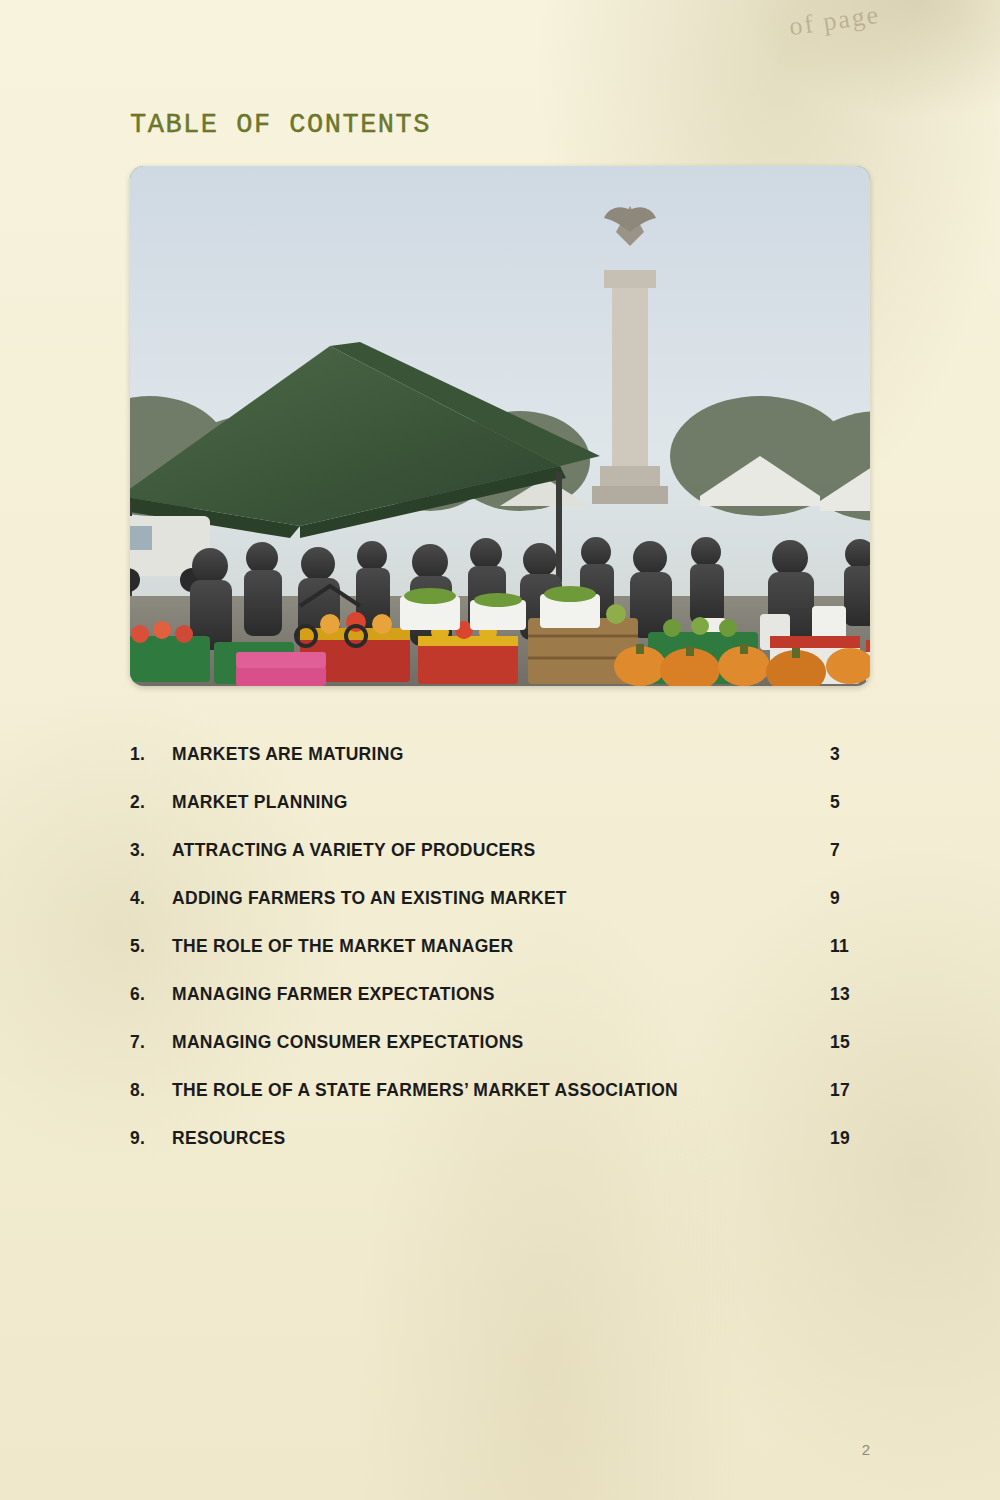of page
Table of Contents
1. MARKETS ARE MATURING 3
2. MARKET PLANNING 5
3. ATTRACTING A VARIETY OF PRODUCERS 7
4. ADDING FARMERS TO AN EXISTING MARKET 9
5. THE ROLE OF THE MARKET MANAGER 11
6. MANAGING FARMER EXPECTATIONS 13
7. MANAGING CONSUMER EXPECTATIONS 15
8. THE ROLE OF A STATE FARMERS’ MARKET ASSOCIATION 17
9. RESOURCES 19
2